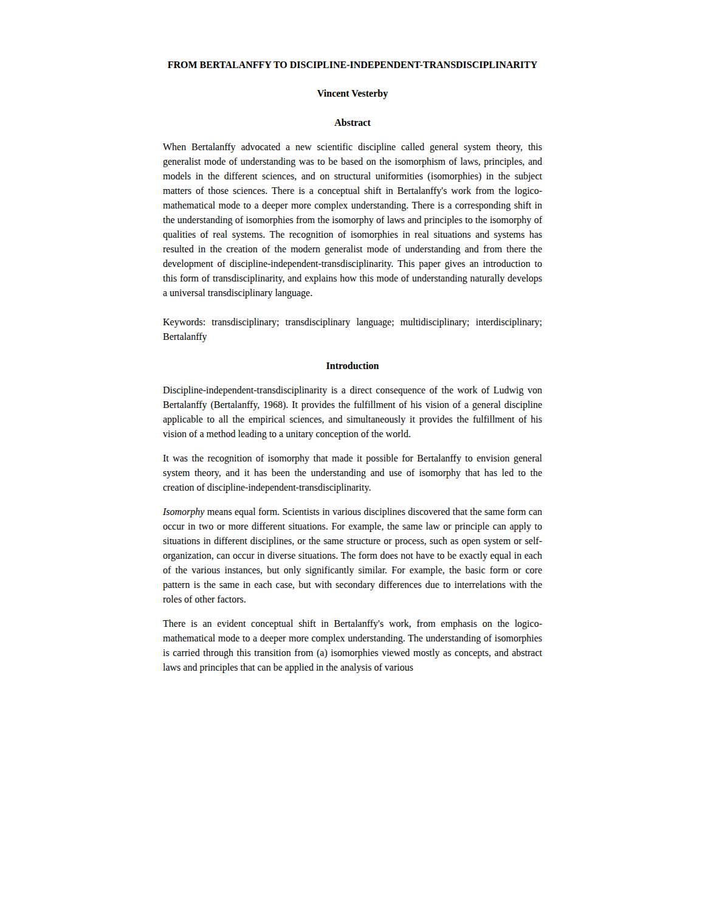From Bertalanffy to Discipline-Independent-Transdisciplinarity
Vincent Vesterby
Abstract
When Bertalanffy advocated a new scientific discipline called general system theory, this generalist mode of understanding was to be based on the isomorphism of laws, principles, and models in the different sciences, and on structural uniformities (isomorphies) in the subject matters of those sciences. There is a conceptual shift in Bertalanffy's work from the logico-mathematical mode to a deeper more complex understanding. There is a corresponding shift in the understanding of isomorphies from the isomorphy of laws and principles to the isomorphy of qualities of real systems. The recognition of isomorphies in real situations and systems has resulted in the creation of the modern generalist mode of understanding and from there the development of discipline-independent-transdisciplinarity. This paper gives an introduction to this form of transdisciplinarity, and explains how this mode of understanding naturally develops a universal transdisciplinary language.
Keywords: transdisciplinary; transdisciplinary language; multidisciplinary; interdisciplinary; Bertalanffy
Introduction
Discipline-independent-transdisciplinarity is a direct consequence of the work of Ludwig von Bertalanffy (Bertalanffy, 1968). It provides the fulfillment of his vision of a general discipline applicable to all the empirical sciences, and simultaneously it provides the fulfillment of his vision of a method leading to a unitary conception of the world.
It was the recognition of isomorphy that made it possible for Bertalanffy to envision general system theory, and it has been the understanding and use of isomorphy that has led to the creation of discipline-independent-transdisciplinarity.
Isomorphy means equal form. Scientists in various disciplines discovered that the same form can occur in two or more different situations. For example, the same law or principle can apply to situations in different disciplines, or the same structure or process, such as open system or self-organization, can occur in diverse situations. The form does not have to be exactly equal in each of the various instances, but only significantly similar. For example, the basic form or core pattern is the same in each case, but with secondary differences due to interrelations with the roles of other factors.
There is an evident conceptual shift in Bertalanffy's work, from emphasis on the logico-mathematical mode to a deeper more complex understanding. The understanding of isomorphies is carried through this transition from (a) isomorphies viewed mostly as concepts, and abstract laws and principles that can be applied in the analysis of various